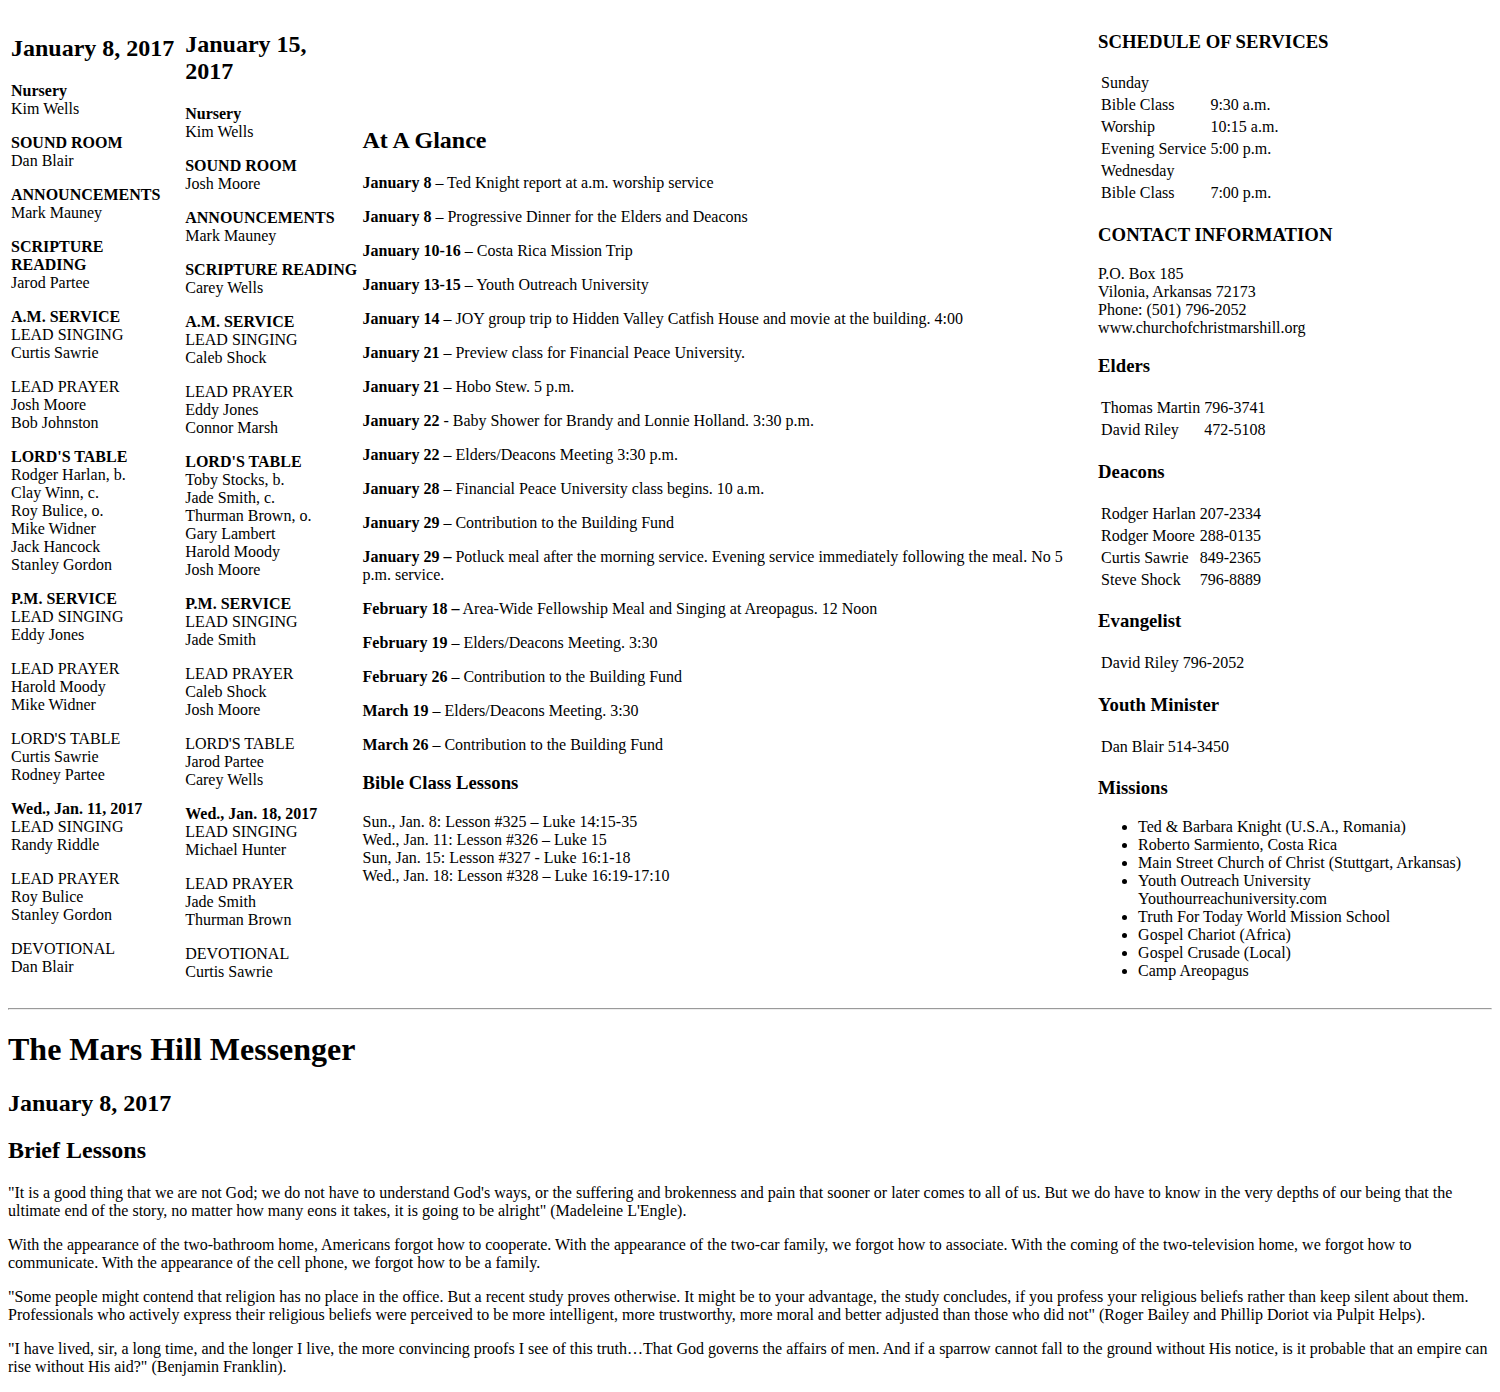| January 8, 2017 Nursery Kim Wells SOUND ROOM Dan Blair ANNOUNCEMENTS Mark Mauney SCRIPTURE READING Jarod Partee A.M. SERVICE LEAD SINGING Curtis Sawrie LEAD PRAYER Josh Moore Bob Johnston LORD'S TABLE Rodger Harlan, b. Clay Winn, c. Roy Bulice, o. Mike Widner Jack Hancock Stanley Gordon P.M. SERVICE LEAD SINGING Eddy Jones LEAD PRAYER Harold Moody Mike Widner LORD'S TABLE Curtis Sawrie Rodney Partee Wed., Jan. 11, 2017 LEAD SINGING Randy Riddle LEAD PRAYER Roy Bulice Stanley Gordon DEVOTIONAL Dan Blair | January 15, 2017 Nursery Kim Wells SOUND ROOM Josh Moore ANNOUNCEMENTS Mark Mauney SCRIPTURE READING Carey Wells A.M. SERVICE LEAD SINGING Caleb Shock LEAD PRAYER Eddy Jones Connor Marsh LORD'S TABLE Toby Stocks, b. Jade Smith, c. Thurman Brown, o. Gary Lambert Harold Moody Josh Moore P.M. SERVICE LEAD SINGING Jade Smith LEAD PRAYER Caleb Shock Josh Moore LORD'S TABLE Jarod Partee Carey Wells Wed., Jan. 18, 2017 LEAD SINGING Michael Hunter LEAD PRAYER Jade Smith Thurman Brown DEVOTIONAL Curtis Sawrie | At A Glance January 8 – Ted Knight report at a.m. worship service January 8 – Progressive Dinner for the Elders and Deacons January 10-16 – Costa Rica Mission Trip January 13-15 – Youth Outreach University January 14 – JOY group trip to Hidden Valley Catfish House and movie at the building. 4:00 January 21 – Preview class for Financial Peace University. January 21 – Hobo Stew. 5 p.m. January 22 - Baby Shower for Brandy and Lonnie Holland. 3:30 p.m. January 22 – Elders/Deacons Meeting 3:30 p.m. January 28 – Financial Peace University class begins. 10 a.m. January 29 – Contribution to the Building Fund January 29 – Potluck meal after the morning service. Evening service immediately following the meal. No 5 p.m. service. February 18 – Area-Wide Fellowship Meal and Singing at Areopagus. 12 Noon February 19 – Elders/Deacons Meeting. 3:30 February 26 – Contribution to the Building Fund March 19 – Elders/Deacons Meeting. 3:30 March 26 – Contribution to the Building Fund Bible Class Lessons Sun., Jan. 8: Lesson #325 – Luke 14:15-35 Wed., Jan. 11: Lesson #326 – Luke 15 Sun, Jan. 15: Lesson #327 - Luke 16:1-18 Wed., Jan. 18: Lesson #328 – Luke 16:19-17:10 | SCHEDULE OF SERVICES / Sunday / / Bible Class / 9:30 a.m. / / Worship / 10:15 a.m. / / Evening Service / 5:00 p.m. / / Wednesday / / Bible Class / 7:00 p.m. / CONTACT INFORMATION P.O. Box 185 Vilonia, Arkansas 72173 Phone: (501) 796-2052 www.churchofchristmarshill.org Elders / Thomas Martin / 796-3741 / / David Riley / 472-5108 / Deacons / Rodger Harlan / 207-2334 / / Rodger Moore / 288-0135 / / Curtis Sawrie / 849-2365 / / Steve Shock / 796-8889 / Evangelist / David Riley / 796-2052 / Youth Minister / Dan Blair / 514-3450 / Missions Ted & Barbara Knight (U.S.A., Romania) Roberto Sarmiento, Costa Rica Main Street Church of Christ (Stuttgart, Arkansas) Youth Outreach University Youthourreachuniversity.com Truth For Today World Mission School Gospel Chariot (Africa) Gospel Crusade (Local) Camp Areopagus |
The Mars Hill Messenger
January 8, 2017
Brief Lessons
"It is a good thing that we are not God; we do not have to understand God's ways, or the suffering and brokenness and pain that sooner or later comes to all of us. But we do have to know in the very depths of our being that the ultimate end of the story, no matter how many eons it takes, it is going to be alright" (Madeleine L'Engle).
With the appearance of the two-bathroom home, Americans forgot how to cooperate. With the appearance of the two-car family, we forgot how to associate. With the coming of the two-television home, we forgot how to communicate. With the appearance of the cell phone, we forgot how to be a family.
"Some people might contend that religion has no place in the office. But a recent study proves otherwise. It might be to your advantage, the study concludes, if you profess your religious beliefs rather than keep silent about them. Professionals who actively express their religious beliefs were perceived to be more intelligent, more trustworthy, more moral and better adjusted than those who did not" (Roger Bailey and Phillip Doriot via Pulpit Helps).
"I have lived, sir, a long time, and the longer I live, the more convincing proofs I see of this truth…That God governs the affairs of men. And if a sparrow cannot fall to the ground without His notice, is it probable that an empire can rise without His aid?" (Benjamin Franklin).